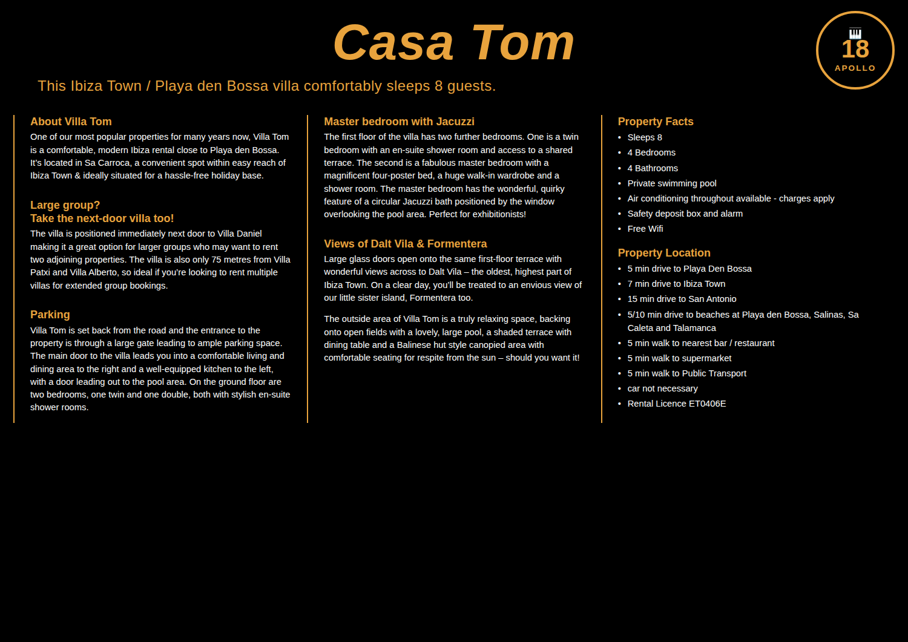🎹 18 APOLLO
Casa Tom
This Ibiza Town / Playa den Bossa villa comfortably sleeps 8 guests.
About Villa Tom
One of our most popular properties for many years now, Villa Tom is a comfortable, modern Ibiza rental close to Playa den Bossa. It’s located in Sa Carroca, a convenient spot within easy reach of Ibiza Town & ideally situated for a hassle-free holiday base.
Large group?
Take the next-door villa too!
The villa is positioned immediately next door to Villa Daniel making it a great option for larger groups who may want to rent two adjoining properties. The villa is also only 75 metres from Villa Patxi and Villa Alberto, so ideal if you’re looking to rent multiple villas for extended group bookings.
Parking
Villa Tom is set back from the road and the entrance to the property is through a large gate leading to ample parking space. The main door to the villa leads you into a comfortable living and dining area to the right and a well-equipped kitchen to the left, with a door leading out to the pool area. On the ground floor are two bedrooms, one twin and one double, both with stylish en-suite shower rooms.
Master bedroom with Jacuzzi
The first floor of the villa has two further bedrooms. One is a twin bedroom with an en-suite shower room and access to a shared terrace. The second is a fabulous master bedroom with a magnificent four-poster bed, a huge walk-in wardrobe and a shower room. The master bedroom has the wonderful, quirky feature of a circular Jacuzzi bath positioned by the window overlooking the pool area. Perfect for exhibitionists!
Views of Dalt Vila & Formentera
Large glass doors open onto the same first-floor terrace with wonderful views across to Dalt Vila – the oldest, highest part of Ibiza Town. On a clear day, you’ll be treated to an envious view of our little sister island, Formentera too.
The outside area of Villa Tom is a truly relaxing space, backing onto open fields with a lovely, large pool, a shaded terrace with dining table and a Balinese hut style canopied area with comfortable seating for respite from the sun – should you want it!
Property Facts
Sleeps 8
4 Bedrooms
4 Bathrooms
Private swimming pool
Air conditioning throughout available - charges apply
Safety deposit box and alarm
Free Wifi
Property Location
5 min drive to Playa Den Bossa
7 min drive to Ibiza Town
15 min drive to San Antonio
5/10 min drive to beaches at Playa den Bossa, Salinas, Sa Caleta and Talamanca
5 min walk to nearest bar / restaurant
5 min walk to supermarket
5 min walk to Public Transport
car not necessary
Rental Licence ET0406E